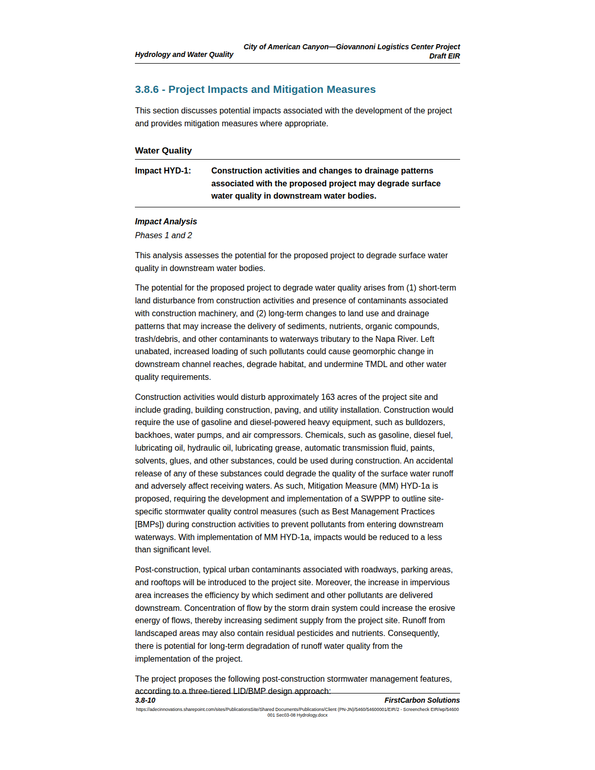Hydrology and Water Quality
City of American Canyon—Giovannoni Logistics Center Project
Draft EIR
3.8.6 - Project Impacts and Mitigation Measures
This section discusses potential impacts associated with the development of the project and provides mitigation measures where appropriate.
Water Quality
| Impact HYD-1: | Construction activities and changes to drainage patterns associated with the proposed project may degrade surface water quality in downstream water bodies. |
Impact Analysis
Phases 1 and 2
This analysis assesses the potential for the proposed project to degrade surface water quality in downstream water bodies.
The potential for the proposed project to degrade water quality arises from (1) short-term land disturbance from construction activities and presence of contaminants associated with construction machinery, and (2) long-term changes to land use and drainage patterns that may increase the delivery of sediments, nutrients, organic compounds, trash/debris, and other contaminants to waterways tributary to the Napa River. Left unabated, increased loading of such pollutants could cause geomorphic change in downstream channel reaches, degrade habitat, and undermine TMDL and other water quality requirements.
Construction activities would disturb approximately 163 acres of the project site and include grading, building construction, paving, and utility installation. Construction would require the use of gasoline and diesel-powered heavy equipment, such as bulldozers, backhoes, water pumps, and air compressors. Chemicals, such as gasoline, diesel fuel, lubricating oil, hydraulic oil, lubricating grease, automatic transmission fluid, paints, solvents, glues, and other substances, could be used during construction. An accidental release of any of these substances could degrade the quality of the surface water runoff and adversely affect receiving waters. As such, Mitigation Measure (MM) HYD-1a is proposed, requiring the development and implementation of a SWPPP to outline site-specific stormwater quality control measures (such as Best Management Practices [BMPs]) during construction activities to prevent pollutants from entering downstream waterways. With implementation of MM HYD-1a, impacts would be reduced to a less than significant level.
Post-construction, typical urban contaminants associated with roadways, parking areas, and rooftops will be introduced to the project site. Moreover, the increase in impervious area increases the efficiency by which sediment and other pollutants are delivered downstream. Concentration of flow by the storm drain system could increase the erosive energy of flows, thereby increasing sediment supply from the project site. Runoff from landscaped areas may also contain residual pesticides and nutrients. Consequently, there is potential for long-term degradation of runoff water quality from the implementation of the project.
The project proposes the following post-construction stormwater management features, according to a three-tiered LID/BMP design approach:
3.8-10
FirstCarbon Solutions
https://adecinnovations.sharepoint.com/sites/PublicationsSite/Shared Documents/Publications/Client (PN-JN)/5460/54600001/EIR/2 - Screencheck EIR/wp/54600001 Sec03-08 Hydrology.docx